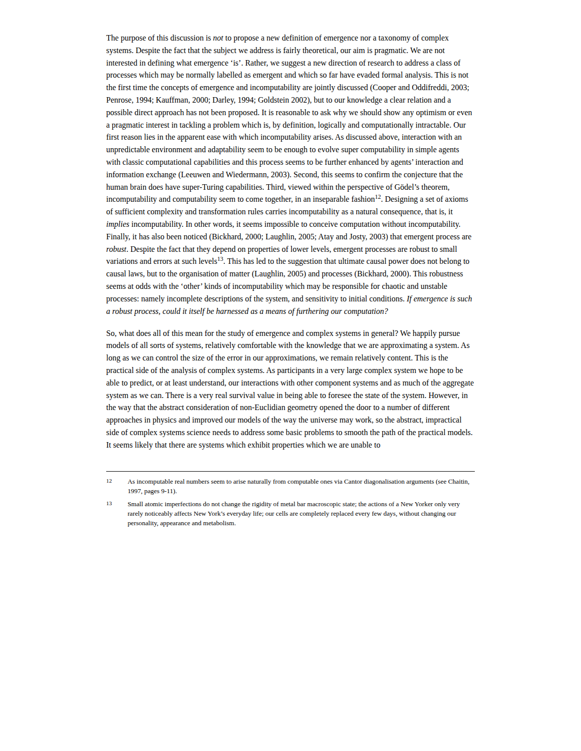The purpose of this discussion is not to propose a new definition of emergence nor a taxonomy of complex systems. Despite the fact that the subject we address is fairly theoretical, our aim is pragmatic. We are not interested in defining what emergence ‘is’. Rather, we suggest a new direction of research to address a class of processes which may be normally labelled as emergent and which so far have evaded formal analysis. This is not the first time the concepts of emergence and incomputability are jointly discussed (Cooper and Oddifreddi, 2003; Penrose, 1994; Kauffman, 2000; Darley, 1994; Goldstein 2002), but to our knowledge a clear relation and a possible direct approach has not been proposed. It is reasonable to ask why we should show any optimism or even a pragmatic interest in tackling a problem which is, by definition, logically and computationally intractable. Our first reason lies in the apparent ease with which incomputability arises. As discussed above, interaction with an unpredictable environment and adaptability seem to be enough to evolve super computability in simple agents with classic computational capabilities and this process seems to be further enhanced by agents’ interaction and information exchange (Leeuwen and Wiedermann, 2003). Second, this seems to confirm the conjecture that the human brain does have super-Turing capabilities. Third, viewed within the perspective of Gödel’s theorem, incomputability and computability seem to come together, in an inseparable fashion12. Designing a set of axioms of sufficient complexity and transformation rules carries incomputability as a natural consequence, that is, it implies incomputability. In other words, it seems impossible to conceive computation without incomputability. Finally, it has also been noticed (Bickhard, 2000; Laughlin, 2005; Atay and Josty, 2003) that emergent process are robust. Despite the fact that they depend on properties of lower levels, emergent processes are robust to small variations and errors at such levels13. This has led to the suggestion that ultimate causal power does not belong to causal laws, but to the organisation of matter (Laughlin, 2005) and processes (Bickhard, 2000). This robustness seems at odds with the ‘other’ kinds of incomputability which may be responsible for chaotic and unstable processes: namely incomplete descriptions of the system, and sensitivity to initial conditions. If emergence is such a robust process, could it itself be harnessed as a means of furthering our computation?
So, what does all of this mean for the study of emergence and complex systems in general? We happily pursue models of all sorts of systems, relatively comfortable with the knowledge that we are approximating a system. As long as we can control the size of the error in our approximations, we remain relatively content. This is the practical side of the analysis of complex systems. As participants in a very large complex system we hope to be able to predict, or at least understand, our interactions with other component systems and as much of the aggregate system as we can. There is a very real survival value in being able to foresee the state of the system. However, in the way that the abstract consideration of non-Euclidian geometry opened the door to a number of different approaches in physics and improved our models of the way the universe may work, so the abstract, impractical side of complex systems science needs to address some basic problems to smooth the path of the practical models. It seems likely that there are systems which exhibit properties which we are unable to
12 As incomputable real numbers seem to arise naturally from computable ones via Cantor diagonalisation arguments (see Chaitin, 1997, pages 9-11).
13 Small atomic imperfections do not change the rigidity of metal bar macroscopic state; the actions of a New Yorker only very rarely noticeably affects New York’s everyday life; our cells are completely replaced every few days, without changing our personality, appearance and metabolism.